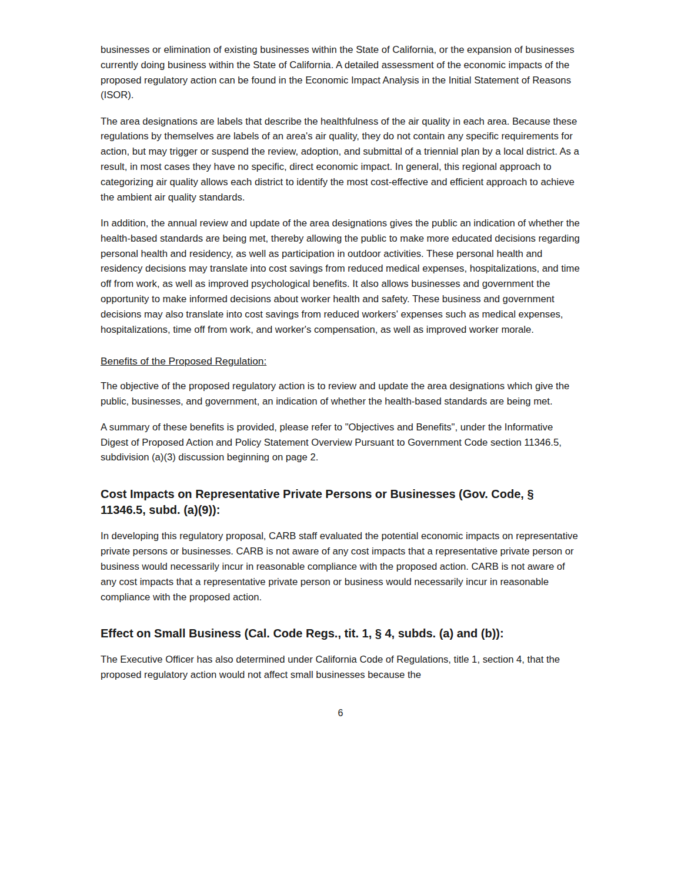businesses or elimination of existing businesses within the State of California, or the expansion of businesses currently doing business within the State of California. A detailed assessment of the economic impacts of the proposed regulatory action can be found in the Economic Impact Analysis in the Initial Statement of Reasons (ISOR).
The area designations are labels that describe the healthfulness of the air quality in each area. Because these regulations by themselves are labels of an area's air quality, they do not contain any specific requirements for action, but may trigger or suspend the review, adoption, and submittal of a triennial plan by a local district. As a result, in most cases they have no specific, direct economic impact. In general, this regional approach to categorizing air quality allows each district to identify the most cost-effective and efficient approach to achieve the ambient air quality standards.
In addition, the annual review and update of the area designations gives the public an indication of whether the health-based standards are being met, thereby allowing the public to make more educated decisions regarding personal health and residency, as well as participation in outdoor activities. These personal health and residency decisions may translate into cost savings from reduced medical expenses, hospitalizations, and time off from work, as well as improved psychological benefits. It also allows businesses and government the opportunity to make informed decisions about worker health and safety. These business and government decisions may also translate into cost savings from reduced workers' expenses such as medical expenses, hospitalizations, time off from work, and worker's compensation, as well as improved worker morale.
Benefits of the Proposed Regulation:
The objective of the proposed regulatory action is to review and update the area designations which give the public, businesses, and government, an indication of whether the health-based standards are being met.
A summary of these benefits is provided, please refer to "Objectives and Benefits", under the Informative Digest of Proposed Action and Policy Statement Overview Pursuant to Government Code section 11346.5, subdivision (a)(3) discussion beginning on page 2.
Cost Impacts on Representative Private Persons or Businesses (Gov. Code, § 11346.5, subd. (a)(9)):
In developing this regulatory proposal, CARB staff evaluated the potential economic impacts on representative private persons or businesses. CARB is not aware of any cost impacts that a representative private person or business would necessarily incur in reasonable compliance with the proposed action. CARB is not aware of any cost impacts that a representative private person or business would necessarily incur in reasonable compliance with the proposed action.
Effect on Small Business (Cal. Code Regs., tit. 1, § 4, subds. (a) and (b)):
The Executive Officer has also determined under California Code of Regulations, title 1, section 4, that the proposed regulatory action would not affect small businesses because the
6